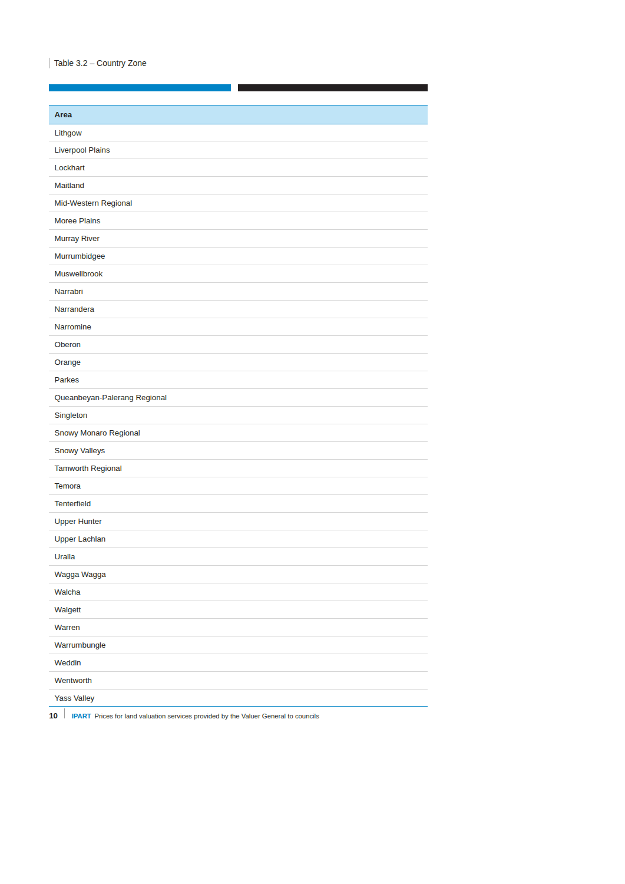Table 3.2 – Country Zone
| Area |
| --- |
| Lithgow |
| Liverpool Plains |
| Lockhart |
| Maitland |
| Mid-Western Regional |
| Moree Plains |
| Murray River |
| Murrumbidgee |
| Muswellbrook |
| Narrabri |
| Narrandera |
| Narromine |
| Oberon |
| Orange |
| Parkes |
| Queanbeyan-Palerang Regional |
| Singleton |
| Snowy Monaro Regional |
| Snowy Valleys |
| Tamworth Regional |
| Temora |
| Tenterfield |
| Upper Hunter |
| Upper Lachlan |
| Uralla |
| Wagga Wagga |
| Walcha |
| Walgett |
| Warren |
| Warrumbungle |
| Weddin |
| Wentworth |
| Yass Valley |
10 IPART Prices for land valuation services provided by the Valuer General to councils